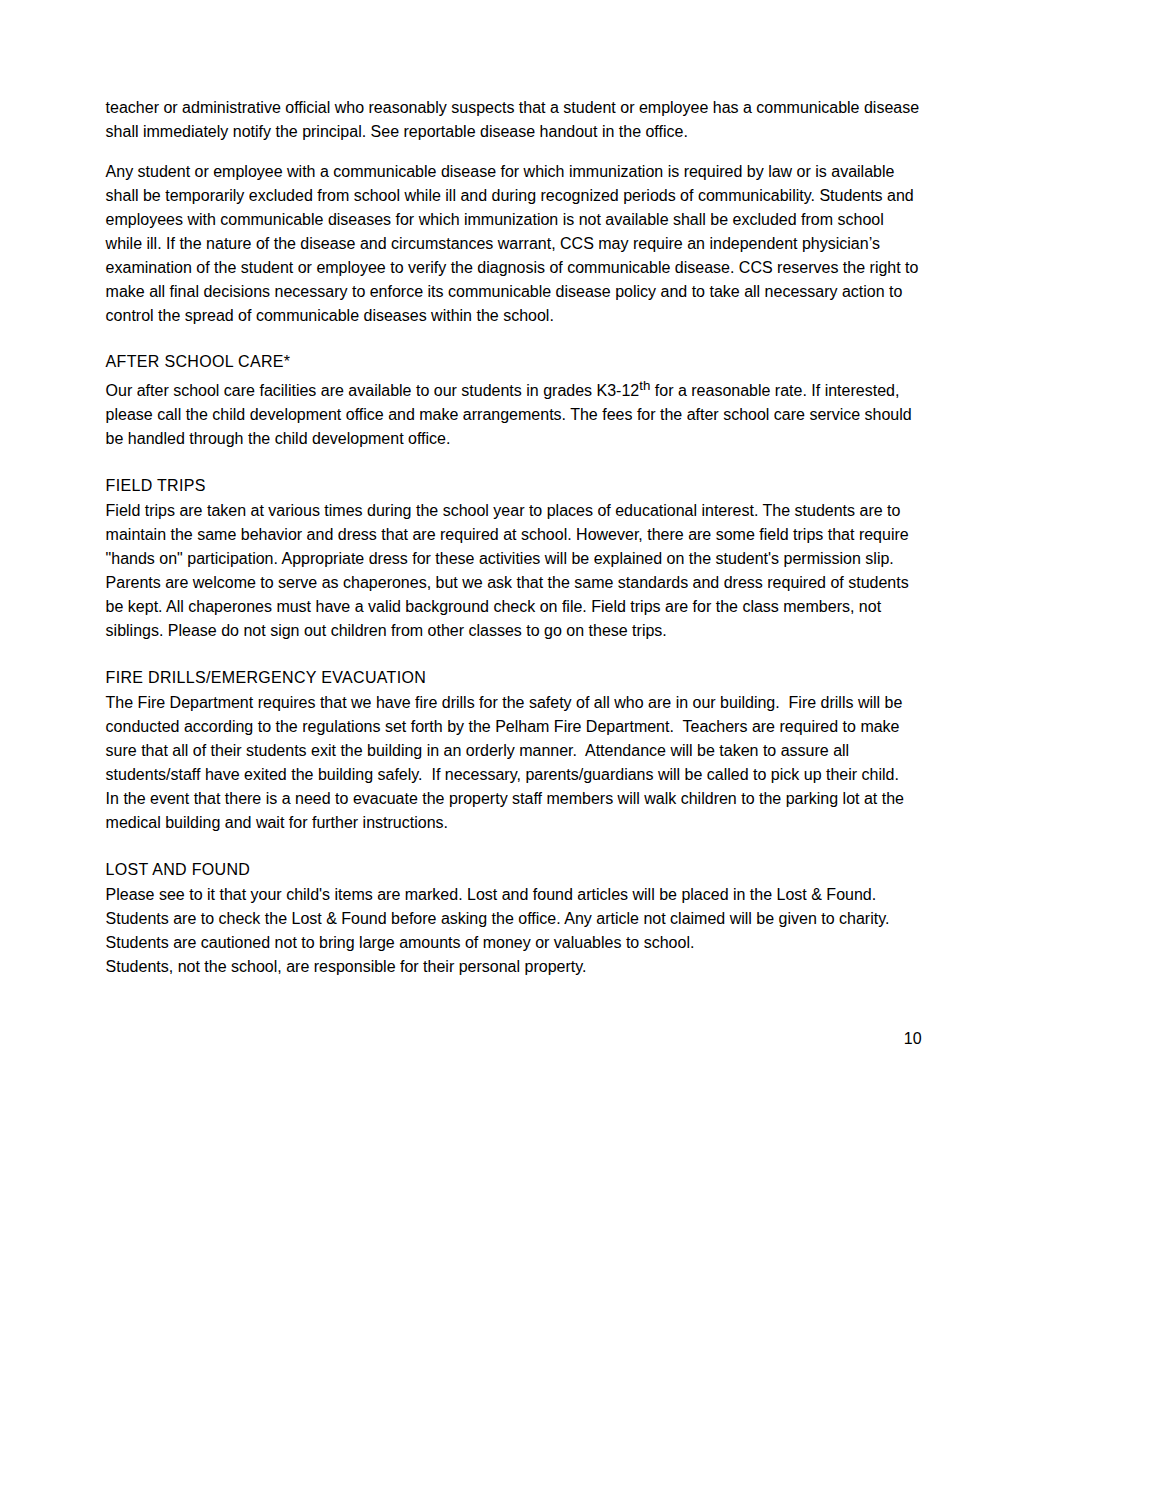teacher or administrative official who reasonably suspects that a student or employee has a communicable disease shall immediately notify the principal. See reportable disease handout in the office.
Any student or employee with a communicable disease for which immunization is required by law or is available shall be temporarily excluded from school while ill and during recognized periods of communicability. Students and employees with communicable diseases for which immunization is not available shall be excluded from school while ill. If the nature of the disease and circumstances warrant, CCS may require an independent physician’s examination of the student or employee to verify the diagnosis of communicable disease. CCS reserves the right to make all final decisions necessary to enforce its communicable disease policy and to take all necessary action to control the spread of communicable diseases within the school.
AFTER SCHOOL CARE*
Our after school care facilities are available to our students in grades K3-12th for a reasonable rate. If interested, please call the child development office and make arrangements. The fees for the after school care service should be handled through the child development office.
FIELD TRIPS
Field trips are taken at various times during the school year to places of educational interest. The students are to maintain the same behavior and dress that are required at school. However, there are some field trips that require "hands on" participation. Appropriate dress for these activities will be explained on the student's permission slip. Parents are welcome to serve as chaperones, but we ask that the same standards and dress required of students be kept. All chaperones must have a valid background check on file. Field trips are for the class members, not siblings. Please do not sign out children from other classes to go on these trips.
FIRE DRILLS/EMERGENCY EVACUATION
The Fire Department requires that we have fire drills for the safety of all who are in our building. Fire drills will be conducted according to the regulations set forth by the Pelham Fire Department. Teachers are required to make sure that all of their students exit the building in an orderly manner. Attendance will be taken to assure all students/staff have exited the building safely. If necessary, parents/guardians will be called to pick up their child.
In the event that there is a need to evacuate the property staff members will walk children to the parking lot at the medical building and wait for further instructions.
LOST AND FOUND
Please see to it that your child's items are marked. Lost and found articles will be placed in the Lost & Found. Students are to check the Lost & Found before asking the office. Any article not claimed will be given to charity.
Students are cautioned not to bring large amounts of money or valuables to school.
Students, not the school, are responsible for their personal property.
10